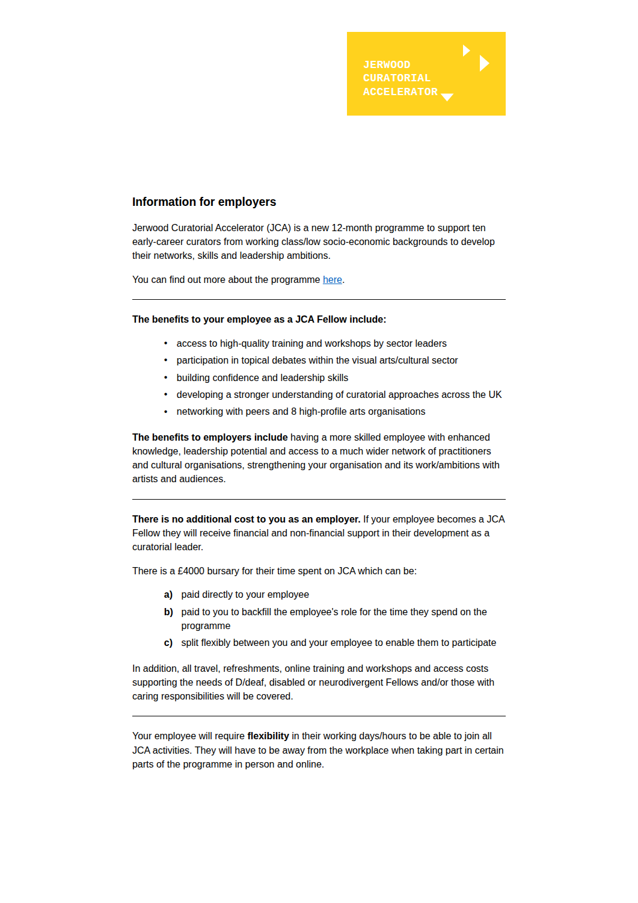Jerwood
Curatorial
Accelerator
Information for employers
Jerwood Curatorial Accelerator (JCA) is a new 12-month programme to support ten early-career curators from working class/low socio-economic backgrounds to develop their networks, skills and leadership ambitions.
You can find out more about the programme here.
The benefits to your employee as a JCA Fellow include:
access to high-quality training and workshops by sector leaders
participation in topical debates within the visual arts/cultural sector
building confidence and leadership skills
developing a stronger understanding of curatorial approaches across the UK
networking with peers and 8 high-profile arts organisations
The benefits to employers include having a more skilled employee with enhanced knowledge, leadership potential and access to a much wider network of practitioners and cultural organisations, strengthening your organisation and its work/ambitions with artists and audiences.
There is no additional cost to you as an employer. If your employee becomes a JCA Fellow they will receive financial and non-financial support in their development as a curatorial leader.
There is a £4000 bursary for their time spent on JCA which can be:
paid directly to your employee
paid to you to backfill the employee's role for the time they spend on the programme
split flexibly between you and your employee to enable them to participate
In addition, all travel, refreshments, online training and workshops and access costs supporting the needs of D/deaf, disabled or neurodivergent Fellows and/or those with caring responsibilities will be covered.
Your employee will require flexibility in their working days/hours to be able to join all JCA activities. They will have to be away from the workplace when taking part in certain parts of the programme in person and online.